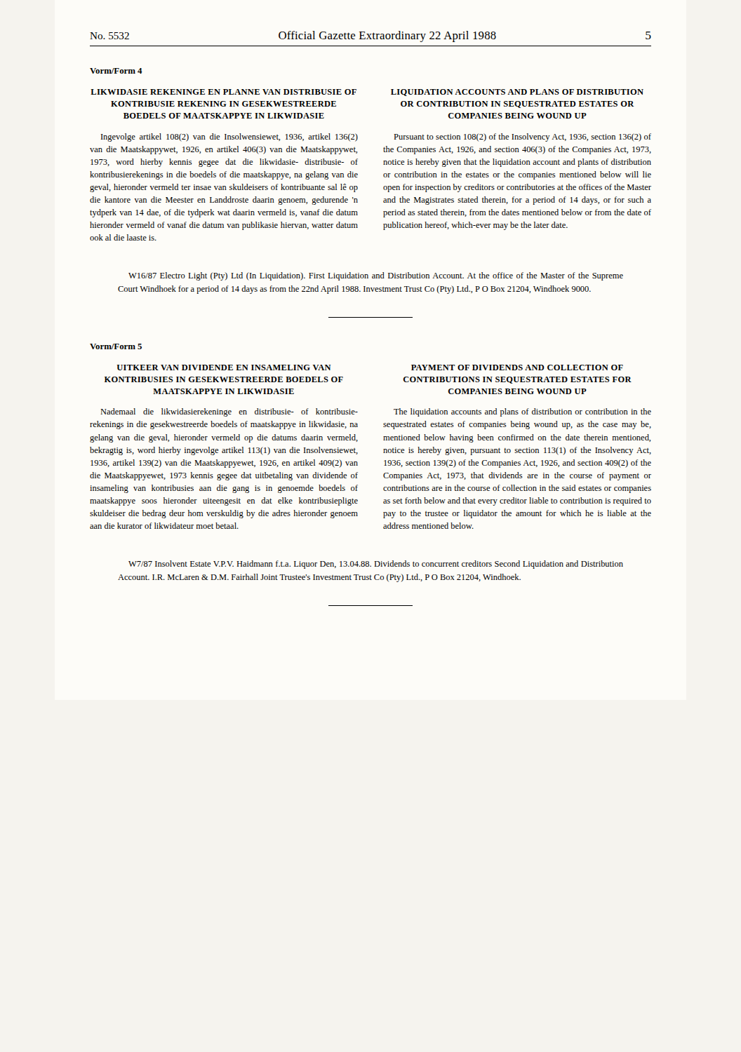No. 5532
Official Gazette Extraordinary 22 April 1988
5
Vorm/Form 4
LIKWIDASIE REKENINGE EN PLANNE VAN DISTRIBUSIE OF KONTRIBUSIE REKENING IN GESEKWESTREERDE BOEDELS OF MAATSKAPPYE IN LIKWIDASIE
Ingevolge artikel 108(2) van die Insolwensiewet, 1936, artikel 136(2) van die Maatskappywet, 1926, en artikel 406(3) van die Maatskappywet, 1973, word hierby kennis gegee dat die likwidasie- distribusie- of kontribusierekenings in die boedels of die maatskappye, na gelang van die geval, hieronder vermeld ter insae van skuldeisers of kontribuante sal lê op die kantore van die Meester en Landdroste daarin genoem, gedurende 'n tydperk van 14 dae, of die tydperk wat daarin vermeld is, vanaf die datum hieronder vermeld of vanaf die datum van publikasie hiervan, watter datum ook al die laaste is.
LIQUIDATION ACCOUNTS AND PLANS OF DISTRIBUTION OR CONTRIBUTION IN SEQUESTRATED ESTATES OR COMPANIES BEING WOUND UP
Pursuant to section 108(2) of the Insolvency Act, 1936, section 136(2) of the Companies Act, 1926, and section 406(3) of the Companies Act, 1973, notice is hereby given that the liquidation account and plants of distribution or contribution in the estates or the companies mentioned below will lie open for inspection by creditors or contributories at the offices of the Master and the Magistrates stated therein, for a period of 14 days, or for such a period as stated therein, from the dates mentioned below or from the date of publication hereof, which-ever may be the later date.
W16/87 Electro Light (Pty) Ltd (In Liquidation). First Liquidation and Distribution Account. At the office of the Master of the Supreme Court Windhoek for a period of 14 days as from the 22nd April 1988. Investment Trust Co (Pty) Ltd., P O Box 21204, Windhoek 9000.
Vorm/Form 5
UITKEER VAN DIVIDENDE EN INSAMELING VAN KONTRIBUSIES IN GESEKWESTREERDE BOEDELS OF MAATSKAPPYE IN LIKWIDASIE
Nademaal die likwidasierekeninge en distribusie- of kontribusie-rekenings in die gesekwestreerde boedels of maatskappye in likwidasie, na gelang van die geval, hieronder vermeld op die datums daarin vermeld, bekragtig is, word hierby ingevolge artikel 113(1) van die Insolvensiewet, 1936, artikel 139(2) van die Maatskappyewet, 1926, en artikel 409(2) van die Maatskappyewet, 1973 kennis gegee dat uitbetaling van dividende of insameling van kontribusies aan die gang is in genoemde boedels of maatskappye soos hieronder uiteengesit en dat elke kontribusiepligte skuldeiser die bedrag deur hom verskuldig by die adres hieronder genoem aan die kurator of likwidateur moet betaal.
PAYMENT OF DIVIDENDS AND COLLECTION OF CONTRIBUTIONS IN SEQUESTRATED ESTATES FOR COMPANIES BEING WOUND UP
The liquidation accounts and plans of distribution or contribution in the sequestrated estates of companies being wound up, as the case may be, mentioned below having been confirmed on the date therein mentioned, notice is hereby given, pursuant to section 113(1) of the Insolvency Act, 1936, section 139(2) of the Companies Act, 1926, and section 409(2) of the Companies Act, 1973, that dividends are in the course of payment or contributions are in the course of collection in the said estates or companies as set forth below and that every creditor liable to contribution is required to pay to the trustee or liquidator the amount for which he is liable at the address mentioned below.
W7/87 Insolvent Estate V.P.V. Haidmann f.t.a. Liquor Den, 13.04.88. Dividends to concurrent creditors Second Liquidation and Distribution Account. I.R. McLaren & D.M. Fairhall Joint Trustee's Investment Trust Co (Pty) Ltd., P O Box 21204, Windhoek.